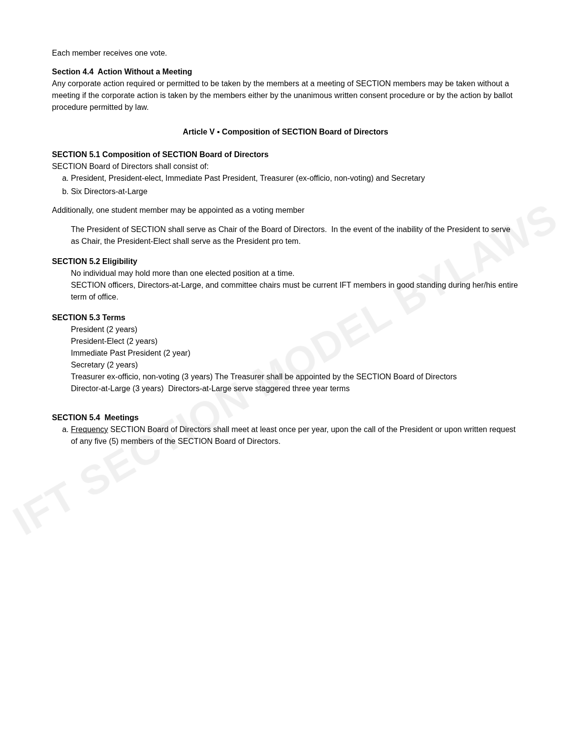IFT SECTION MODEL BYLAWS
Each member receives one vote.
Section 4.4 Action Without a Meeting
Any corporate action required or permitted to be taken by the members at a meeting of SECTION members may be taken without a meeting if the corporate action is taken by the members either by the unanimous written consent procedure or by the action by ballot procedure permitted by law.
Article V ▪ Composition of SECTION Board of Directors
SECTION 5.1 Composition of SECTION Board of Directors
SECTION Board of Directors shall consist of:
President, President-elect, Immediate Past President, Treasurer (ex-officio, non-voting) and Secretary
Six Directors-at-Large
Additionally, one student member may be appointed as a voting member
The President of SECTION shall serve as Chair of the Board of Directors. In the event of the inability of the President to serve as Chair, the President-Elect shall serve as the President pro tem.
SECTION 5.2 Eligibility
No individual may hold more than one elected position at a time.
SECTION officers, Directors-at-Large, and committee chairs must be current IFT members in good standing during her/his entire term of office.
SECTION 5.3 Terms
President (2 years)
President-Elect (2 years)
Immediate Past President (2 year)
Secretary (2 years)
Treasurer ex-officio, non-voting (3 years) The Treasurer shall be appointed by the SECTION Board of Directors
Director-at-Large (3 years) Directors-at-Large serve staggered three year terms
SECTION 5.4 Meetings
Frequency SECTION Board of Directors shall meet at least once per year, upon the call of the President or upon written request of any five (5) members of the SECTION Board of Directors.